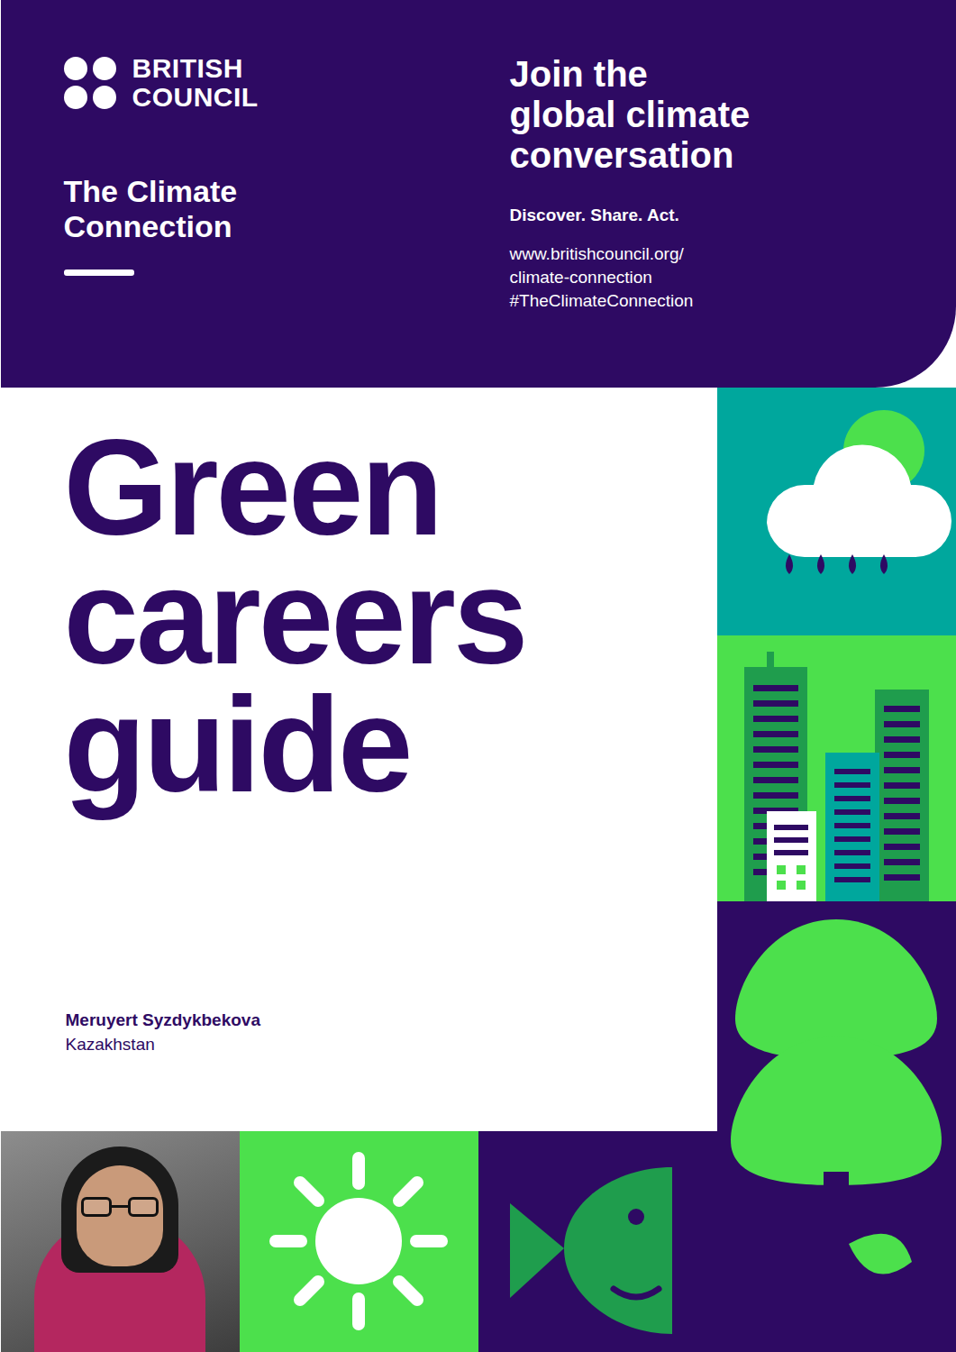BRITISH
COUNCIL
The Climate
Connection
Join the
global climate
conversation
Discover. Share. Act.
www.britishcouncil.org/
climate-connection
#TheClimateConnection
Green careers guide
Meruyert Syzdykbekova
Kazakhstan